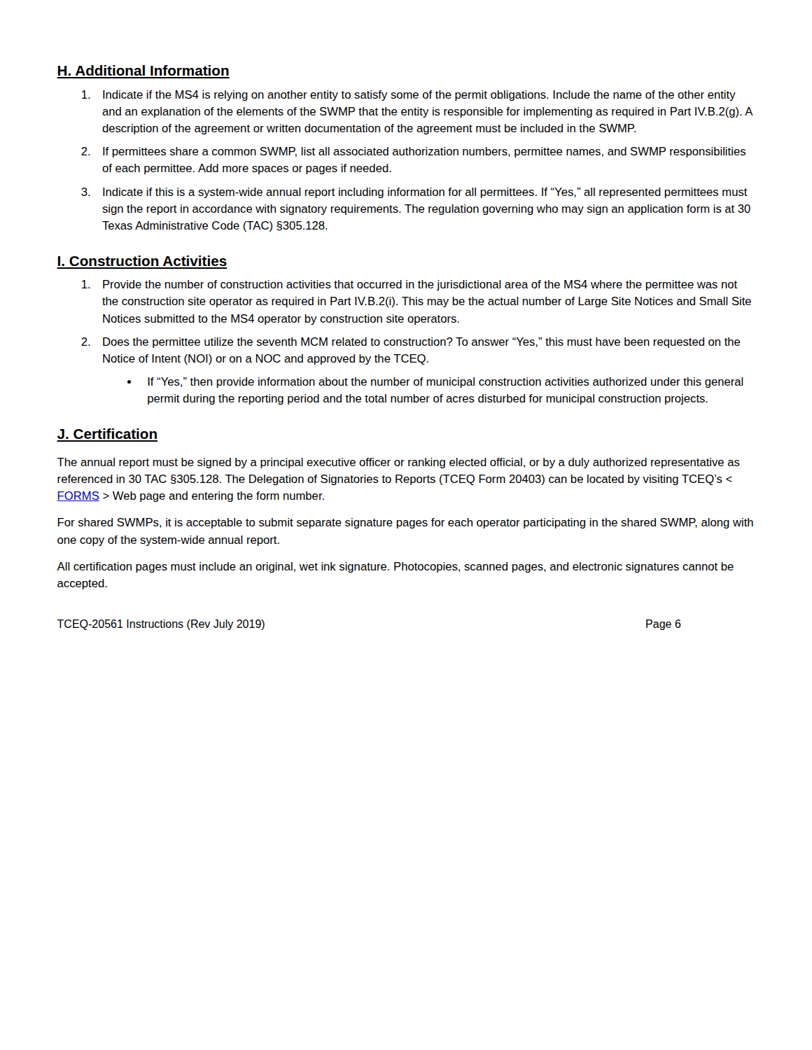H. Additional Information
Indicate if the MS4 is relying on another entity to satisfy some of the permit obligations. Include the name of the other entity and an explanation of the elements of the SWMP that the entity is responsible for implementing as required in Part IV.B.2(g). A description of the agreement or written documentation of the agreement must be included in the SWMP.
If permittees share a common SWMP, list all associated authorization numbers, permittee names, and SWMP responsibilities of each permittee. Add more spaces or pages if needed.
Indicate if this is a system-wide annual report including information for all permittees. If “Yes,” all represented permittees must sign the report in accordance with signatory requirements. The regulation governing who may sign an application form is at 30 Texas Administrative Code (TAC) §305.128.
I. Construction Activities
Provide the number of construction activities that occurred in the jurisdictional area of the MS4 where the permittee was not the construction site operator as required in Part IV.B.2(i). This may be the actual number of Large Site Notices and Small Site Notices submitted to the MS4 operator by construction site operators.
Does the permittee utilize the seventh MCM related to construction? To answer “Yes,” this must have been requested on the Notice of Intent (NOI) or on a NOC and approved by the TCEQ.
If “Yes,” then provide information about the number of municipal construction activities authorized under this general permit during the reporting period and the total number of acres disturbed for municipal construction projects.
J. Certification
The annual report must be signed by a principal executive officer or ranking elected official, or by a duly authorized representative as referenced in 30 TAC §305.128. The Delegation of Signatories to Reports (TCEQ Form 20403) can be located by visiting TCEQ’s < FORMS > Web page and entering the form number.
For shared SWMPs, it is acceptable to submit separate signature pages for each operator participating in the shared SWMP, along with one copy of the system-wide annual report.
All certification pages must include an original, wet ink signature. Photocopies, scanned pages, and electronic signatures cannot be accepted.
TCEQ-20561 Instructions (Rev July 2019)
Page 6